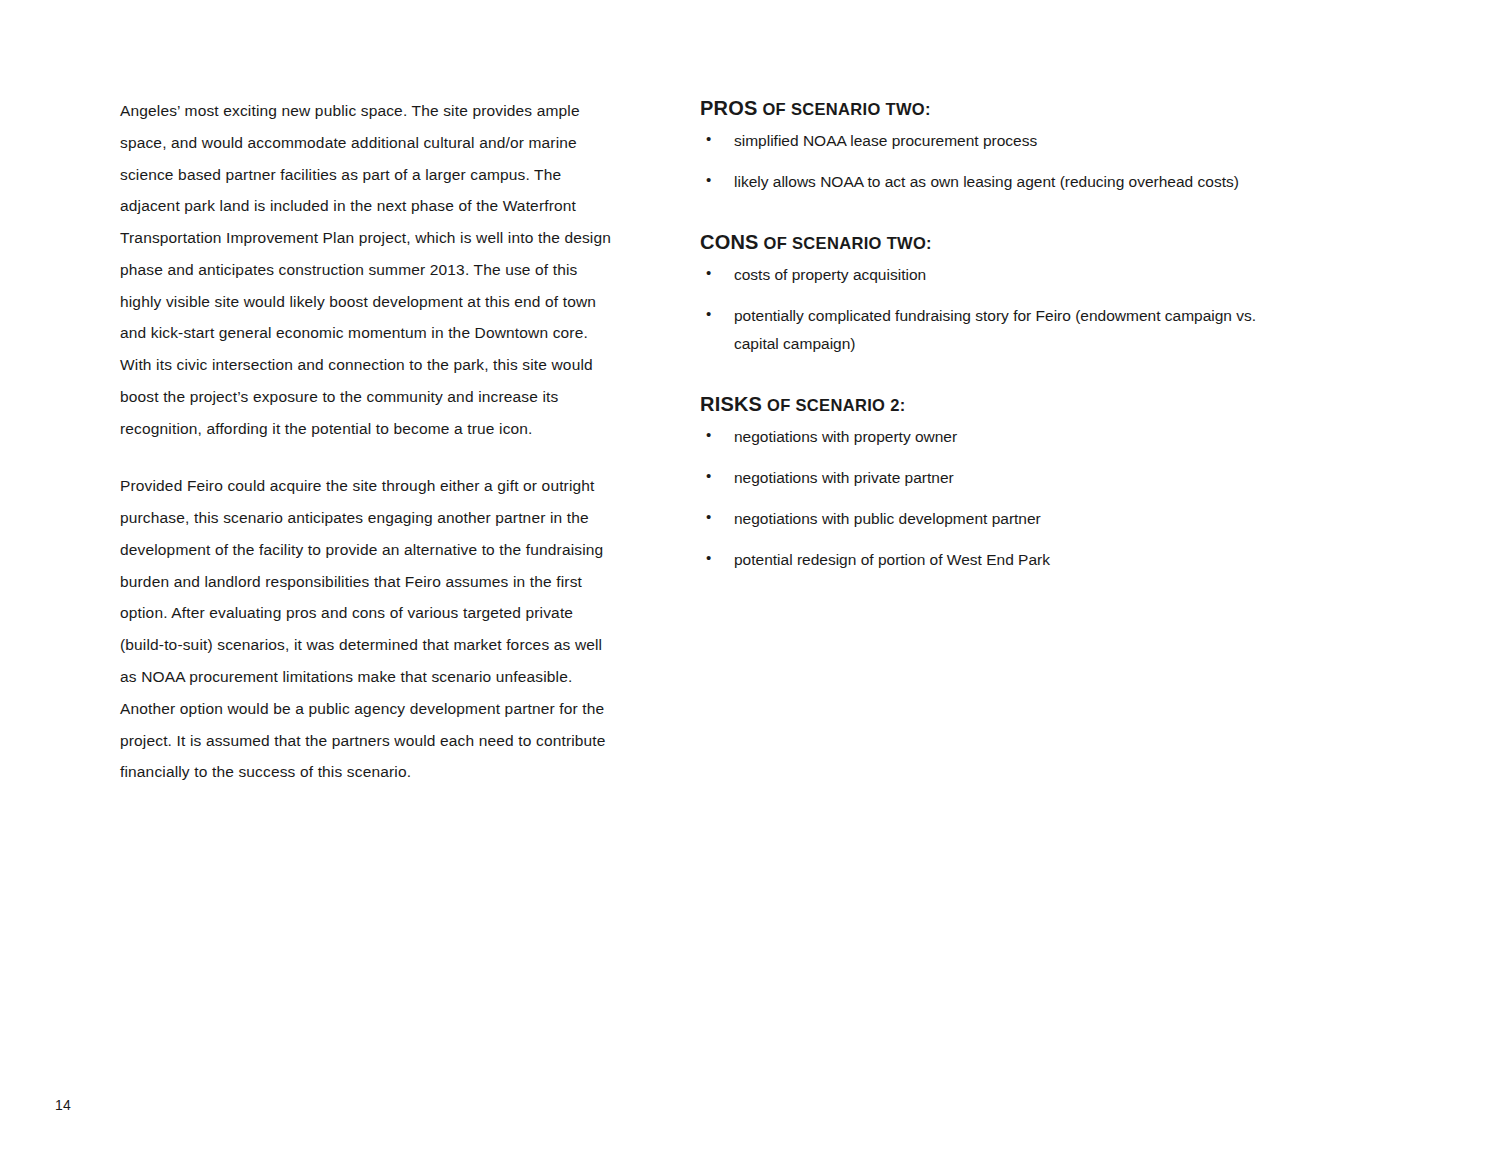Angeles’ most exciting new public space. The site provides ample space, and would accommodate additional cultural and/or marine science based partner facilities as part of a larger campus. The adjacent park land is included in the next phase of the Waterfront Transportation Improvement Plan project, which is well into the design phase and anticipates construction summer 2013. The use of this highly visible site would likely boost development at this end of town and kick-start general economic momentum in the Downtown core. With its civic intersection and connection to the park, this site would boost the project’s exposure to the community and increase its recognition, affording it the potential to become a true icon.
Provided Feiro could acquire the site through either a gift or outright purchase, this scenario anticipates engaging another partner in the development of the facility to provide an alternative to the fundraising burden and landlord responsibilities that Feiro assumes in the first option. After evaluating pros and cons of various targeted private (build-to-suit) scenarios, it was determined that market forces as well as NOAA procurement limitations make that scenario unfeasible. Another option would be a public agency development partner for the project. It is assumed that the partners would each need to contribute financially to the success of this scenario.
PROS of Scenario Two:
simplified NOAA lease procurement process
likely allows NOAA to act as own leasing agent (reducing overhead costs)
CONS of Scenario Two:
costs of property acquisition
potentially complicated fundraising story for Feiro (endowment campaign vs. capital campaign)
RISKS of Scenario 2:
negotiations with property owner
negotiations with private partner
negotiations with public development partner
potential redesign of portion of West End Park
14